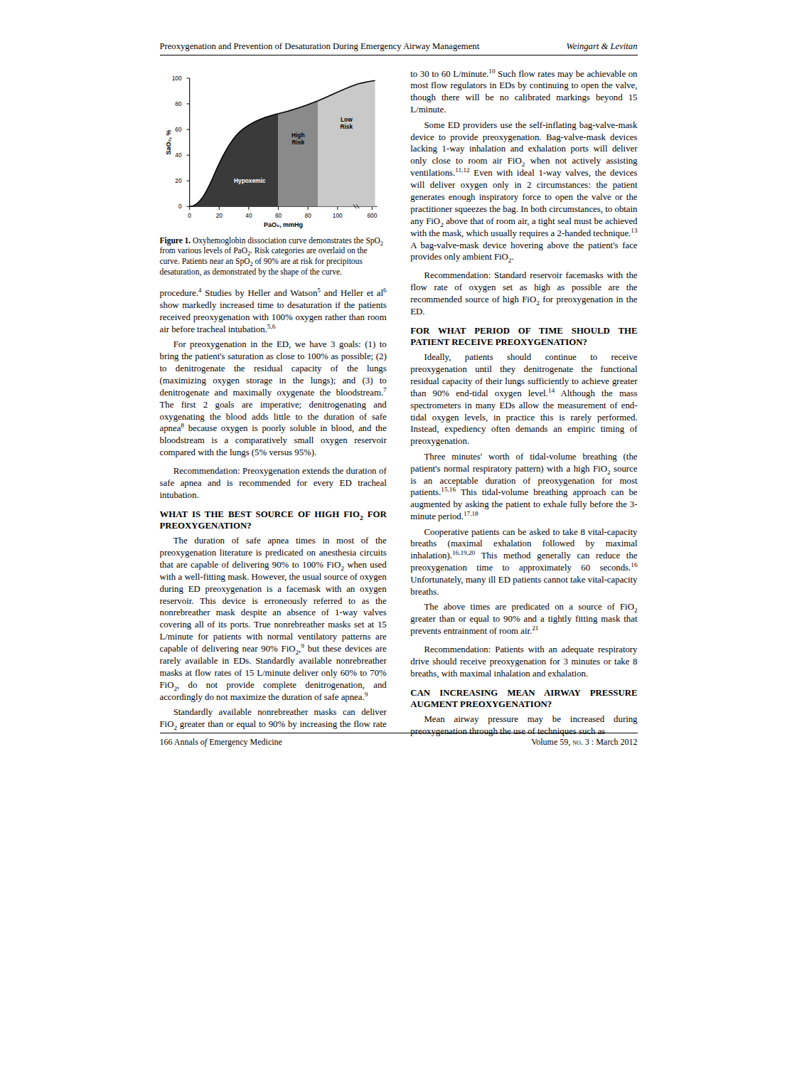Preoxygenation and Prevention of Desaturation During Emergency Airway Management Weingart & Levitan
0 20 40 60 80 100 0 20 40 60 80 100 600 PaO₂, mmHg SaO₂, % Hypoxemic High Risk Low Risk
Figure 1. Oxyhemoglobin dissociation curve demonstrates the SpO2 from various levels of PaO2. Risk categories are overlaid on the curve. Patients near an SpO2 of 90% are at risk for precipitous desaturation, as demonstrated by the shape of the curve.
procedure.4 Studies by Heller and Watson5 and Heller et al6 show markedly increased time to desaturation if the patients received preoxygenation with 100% oxygen rather than room air before tracheal intubation.5,6
For preoxygenation in the ED, we have 3 goals: (1) to bring the patient's saturation as close to 100% as possible; (2) to denitrogenate the residual capacity of the lungs (maximizing oxygen storage in the lungs); and (3) to denitrogenate and maximally oxygenate the bloodstream.7 The first 2 goals are imperative; denitrogenating and oxygenating the blood adds little to the duration of safe apnea8 because oxygen is poorly soluble in blood, and the bloodstream is a comparatively small oxygen reservoir compared with the lungs (5% versus 95%).
Recommendation: Preoxygenation extends the duration of safe apnea and is recommended for every ED tracheal intubation.
What Is the Best Source of High FiO2 for Preoxygenation?
The duration of safe apnea times in most of the preoxygenation literature is predicated on anesthesia circuits that are capable of delivering 90% to 100% FiO2 when used with a well-fitting mask. However, the usual source of oxygen during ED preoxygenation is a facemask with an oxygen reservoir. This device is erroneously referred to as the nonrebreather mask despite an absence of 1-way valves covering all of its ports. True nonrebreather masks set at 15 L/minute for patients with normal ventilatory patterns are capable of delivering near 90% FiO2,9 but these devices are rarely available in EDs. Standardly available nonrebreather masks at flow rates of 15 L/minute deliver only 60% to 70% FiO2, do not provide complete denitrogenation, and accordingly do not maximize the duration of safe apnea.9
Standardly available nonrebreather masks can deliver FiO2 greater than or equal to 90% by increasing the flow rate to 30 to 60 L/minute.10 Such flow rates may be achievable on most flow regulators in EDs by continuing to open the valve, though there will be no calibrated markings beyond 15 L/minute.
Some ED providers use the self-inflating bag-valve-mask device to provide preoxygenation. Bag-valve-mask devices lacking 1-way inhalation and exhalation ports will deliver only close to room air FiO2 when not actively assisting ventilations.11,12 Even with ideal 1-way valves, the devices will deliver oxygen only in 2 circumstances: the patient generates enough inspiratory force to open the valve or the practitioner squeezes the bag. In both circumstances, to obtain any FiO2 above that of room air, a tight seal must be achieved with the mask, which usually requires a 2-handed technique.13 A bag-valve-mask device hovering above the patient's face provides only ambient FiO2.
Recommendation: Standard reservoir facemasks with the flow rate of oxygen set as high as possible are the recommended source of high FiO2 for preoxygenation in the ED.
For What Period of Time Should the Patient Receive Preoxygenation?
Ideally, patients should continue to receive preoxygenation until they denitrogenate the functional residual capacity of their lungs sufficiently to achieve greater than 90% end-tidal oxygen level.14 Although the mass spectrometers in many EDs allow the measurement of end-tidal oxygen levels, in practice this is rarely performed. Instead, expediency often demands an empiric timing of preoxygenation.
Three minutes' worth of tidal-volume breathing (the patient's normal respiratory pattern) with a high FiO2 source is an acceptable duration of preoxygenation for most patients.15,16 This tidal-volume breathing approach can be augmented by asking the patient to exhale fully before the 3-minute period.17,18
Cooperative patients can be asked to take 8 vital-capacity breaths (maximal exhalation followed by maximal inhalation).16,19,20 This method generally can reduce the preoxygenation time to approximately 60 seconds.16 Unfortunately, many ill ED patients cannot take vital-capacity breaths.
The above times are predicated on a source of FiO2 greater than or equal to 90% and a tightly fitting mask that prevents entrainment of room air.21
Recommendation: Patients with an adequate respiratory drive should receive preoxygenation for 3 minutes or take 8 breaths, with maximal inhalation and exhalation.
Can Increasing Mean Airway Pressure Augment Preoxygenation?
Mean airway pressure may be increased during preoxygenation through the use of techniques such as
166 Annals of Emergency Medicine Volume 59, no. 3 : March 2012